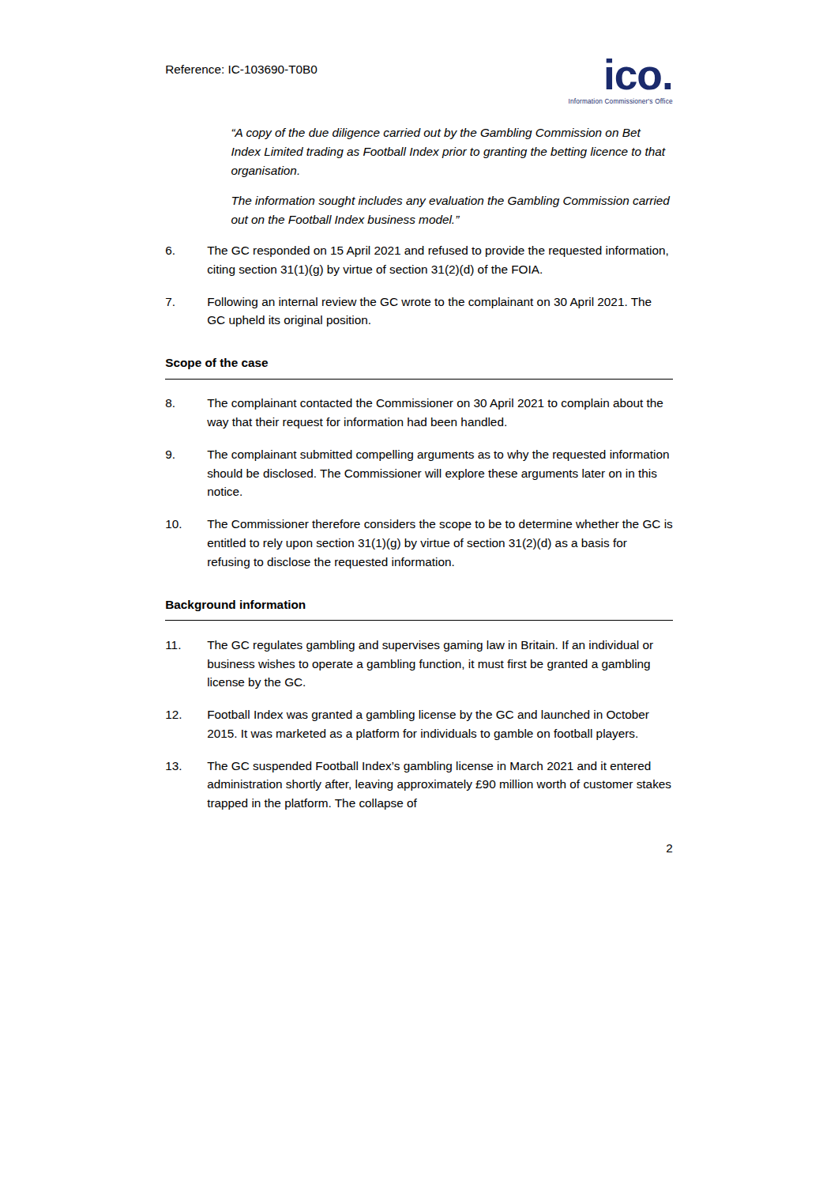Reference: IC-103690-T0B0
ico.
Information Commissioner's Office
“A copy of the due diligence carried out by the Gambling Commission on Bet Index Limited trading as Football Index prior to granting the betting licence to that organisation.
The information sought includes any evaluation the Gambling Commission carried out on the Football Index business model.”
6. The GC responded on 15 April 2021 and refused to provide the requested information, citing section 31(1)(g) by virtue of section 31(2)(d) of the FOIA.
7. Following an internal review the GC wrote to the complainant on 30 April 2021. The GC upheld its original position.
Scope of the case
8. The complainant contacted the Commissioner on 30 April 2021 to complain about the way that their request for information had been handled.
9. The complainant submitted compelling arguments as to why the requested information should be disclosed. The Commissioner will explore these arguments later on in this notice.
10. The Commissioner therefore considers the scope to be to determine whether the GC is entitled to rely upon section 31(1)(g) by virtue of section 31(2)(d) as a basis for refusing to disclose the requested information.
Background information
11. The GC regulates gambling and supervises gaming law in Britain. If an individual or business wishes to operate a gambling function, it must first be granted a gambling license by the GC.
12. Football Index was granted a gambling license by the GC and launched in October 2015. It was marketed as a platform for individuals to gamble on football players.
13. The GC suspended Football Index’s gambling license in March 2021 and it entered administration shortly after, leaving approximately £90 million worth of customer stakes trapped in the platform. The collapse of
2